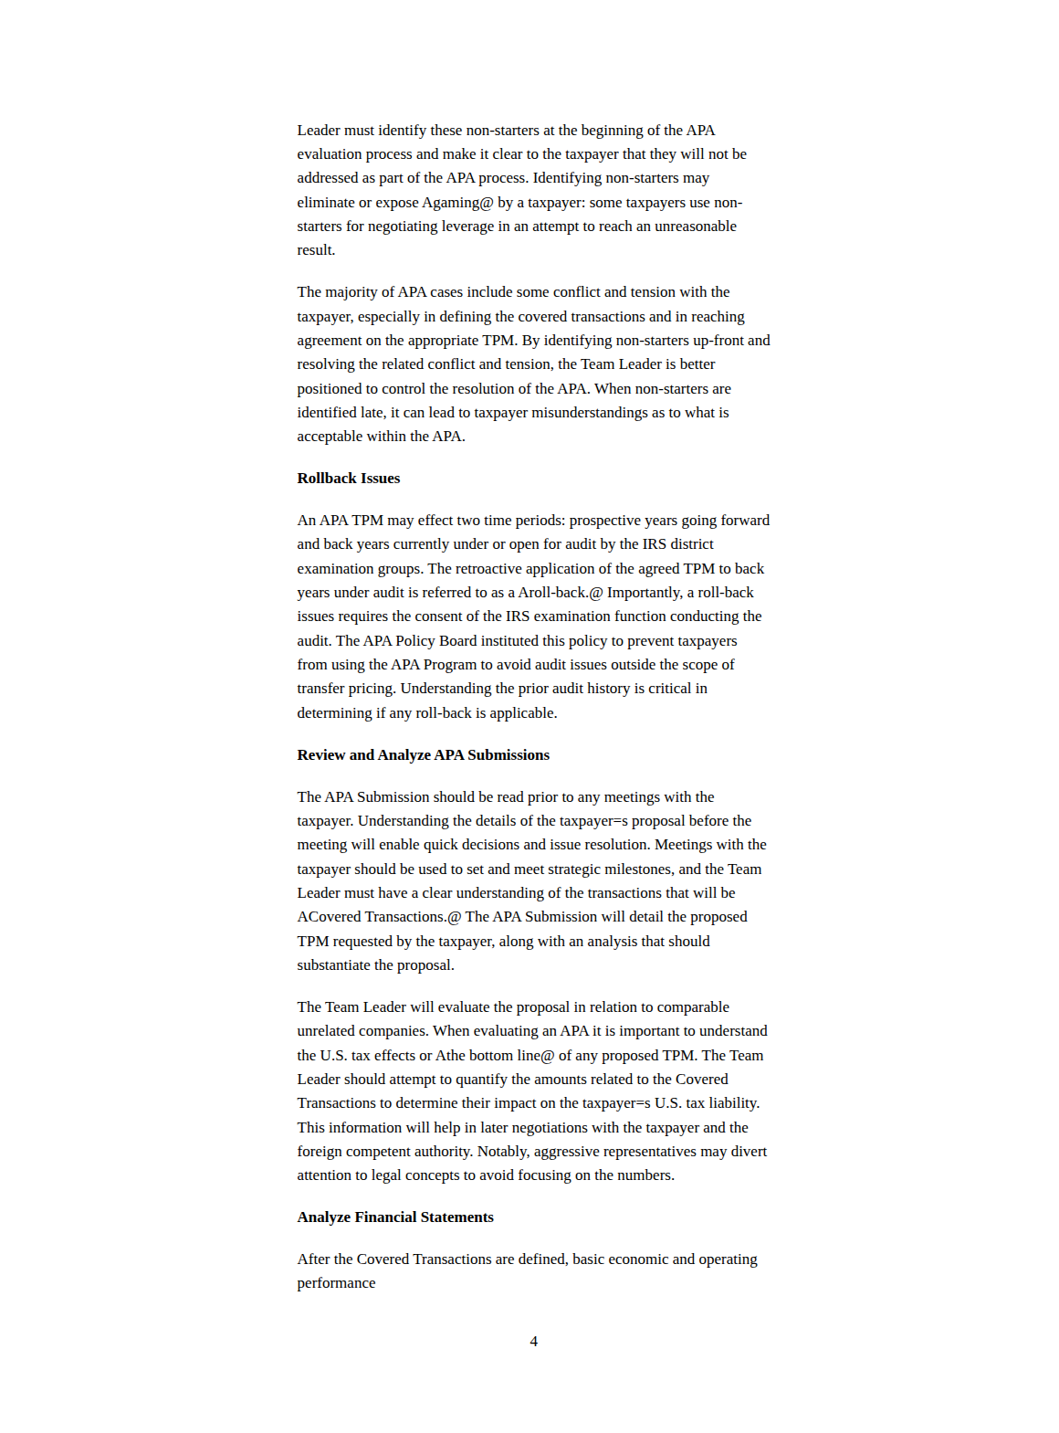Leader must identify these non-starters at the beginning of the APA evaluation process and make it clear to the taxpayer that they will not be addressed as part of the APA process. Identifying non-starters may eliminate or expose Agaming@ by a taxpayer: some taxpayers use non-starters for negotiating leverage in an attempt to reach an unreasonable result.
The majority of APA cases include some conflict and tension with the taxpayer, especially in defining the covered transactions and in reaching agreement on the appropriate TPM. By identifying non-starters up-front and resolving the related conflict and tension, the Team Leader is better positioned to control the resolution of the APA. When non-starters are identified late, it can lead to taxpayer misunderstandings as to what is acceptable within the APA.
Rollback Issues
An APA TPM may effect two time periods: prospective years going forward and back years currently under or open for audit by the IRS district examination groups. The retroactive application of the agreed TPM to back years under audit is referred to as a Aroll-back.@ Importantly, a roll-back issues requires the consent of the IRS examination function conducting the audit. The APA Policy Board instituted this policy to prevent taxpayers from using the APA Program to avoid audit issues outside the scope of transfer pricing. Understanding the prior audit history is critical in determining if any roll-back is applicable.
Review and Analyze APA Submissions
The APA Submission should be read prior to any meetings with the taxpayer. Understanding the details of the taxpayer=s proposal before the meeting will enable quick decisions and issue resolution. Meetings with the taxpayer should be used to set and meet strategic milestones, and the Team Leader must have a clear understanding of the transactions that will be ACovered Transactions.@ The APA Submission will detail the proposed TPM requested by the taxpayer, along with an analysis that should substantiate the proposal.
The Team Leader will evaluate the proposal in relation to comparable unrelated companies. When evaluating an APA it is important to understand the U.S. tax effects or Athe bottom line@ of any proposed TPM. The Team Leader should attempt to quantify the amounts related to the Covered Transactions to determine their impact on the taxpayer=s U.S. tax liability. This information will help in later negotiations with the taxpayer and the foreign competent authority. Notably, aggressive representatives may divert attention to legal concepts to avoid focusing on the numbers.
Analyze Financial Statements
After the Covered Transactions are defined, basic economic and operating performance
4